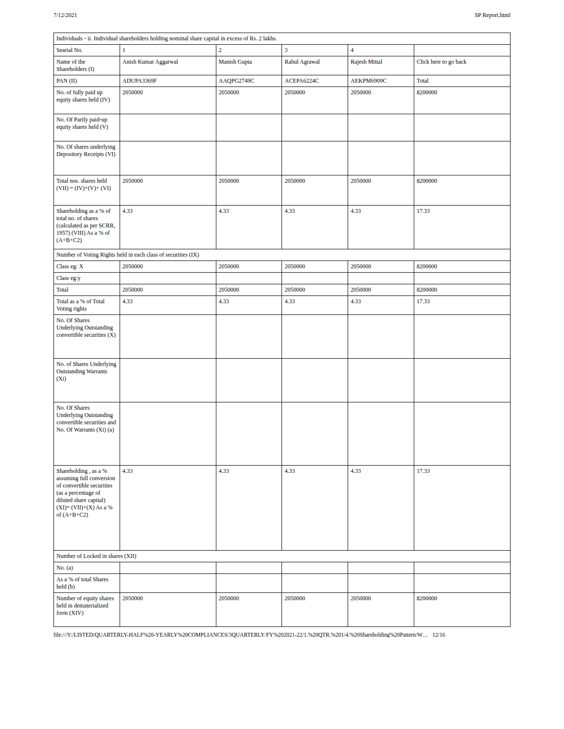7/12/2021
SP Report.html
| Individuals - ii. Individual shareholders holding nominal share capital in excess of Rs. 2 lakhs. |
| Searial No. | 1 | 2 | 3 | 4 | |
| Name of the Shareholders (I) | Anish Kumar Aggarwal | Manish Gupta | Rahul Agrawal | Rajesh Mittal | Click here to go back |
| PAN (II) | ADUPA3369F | AAQPG2749C | ACEPA6224C | AEKPM6909C | Total |
| No. of fully paid up equity shares held (IV) | 2050000 | 2050000 | 2050000 | 2050000 | 8200000 |
| No. Of Partly paid-up equity shares held (V) | | | | | |
| No. Of shares underlying Depository Receipts (VI) | | | | | |
| Total nos. shares held (VII) = (IV)+(V)+ (VI) | 2050000 | 2050000 | 2050000 | 2050000 | 8200000 |
| Shareholding as a % of total no. of shares (calculated as per SCRR, 1957) (VIII) As a % of (A+B+C2) | 4.33 | 4.33 | 4.33 | 4.33 | 17.33 |
| Number of Voting Rights held in each class of securities (IX) |
| Class eg: X | 2050000 | 2050000 | 2050000 | 2050000 | 8200000 |
| Class eg:y | | | | | |
| Total | 2050000 | 2050000 | 2050000 | 2050000 | 8200000 |
| Total as a % of Total Voting rights | 4.33 | 4.33 | 4.33 | 4.33 | 17.33 |
| No. Of Shares Underlying Outstanding convertible securities (X) | | | | | |
| No. of Shares Underlying Outstanding Warrants (Xi) | | | | | |
| No. Of Shares Underlying Outstanding convertible securities and No. Of Warrants (Xi) (a) | | | | | |
| Shareholding , as a % assuming full conversion of convertible securities (as a percentage of diluted share capital) (XI)= (VII)+(X) As a % of (A+B+C2) | 4.33 | 4.33 | 4.33 | 4.33 | 17.33 |
| Number of Locked in shares (XII) |
| No. (a) | | | | | |
| As a % of total Shares held (b) | | | | | |
| Number of equity shares held in dematerialized form (XIV) | 2050000 | 2050000 | 2050000 | 2050000 | 8200000 |
file:///Y:/LISTED/QUARTERLY-HALF%20-YEARLY%20COMPLIANCES/3QUARTERLY/FY%202021-22/1.%20QTR.%201/4.%20Shareholding%20Pattern/W… 12/16